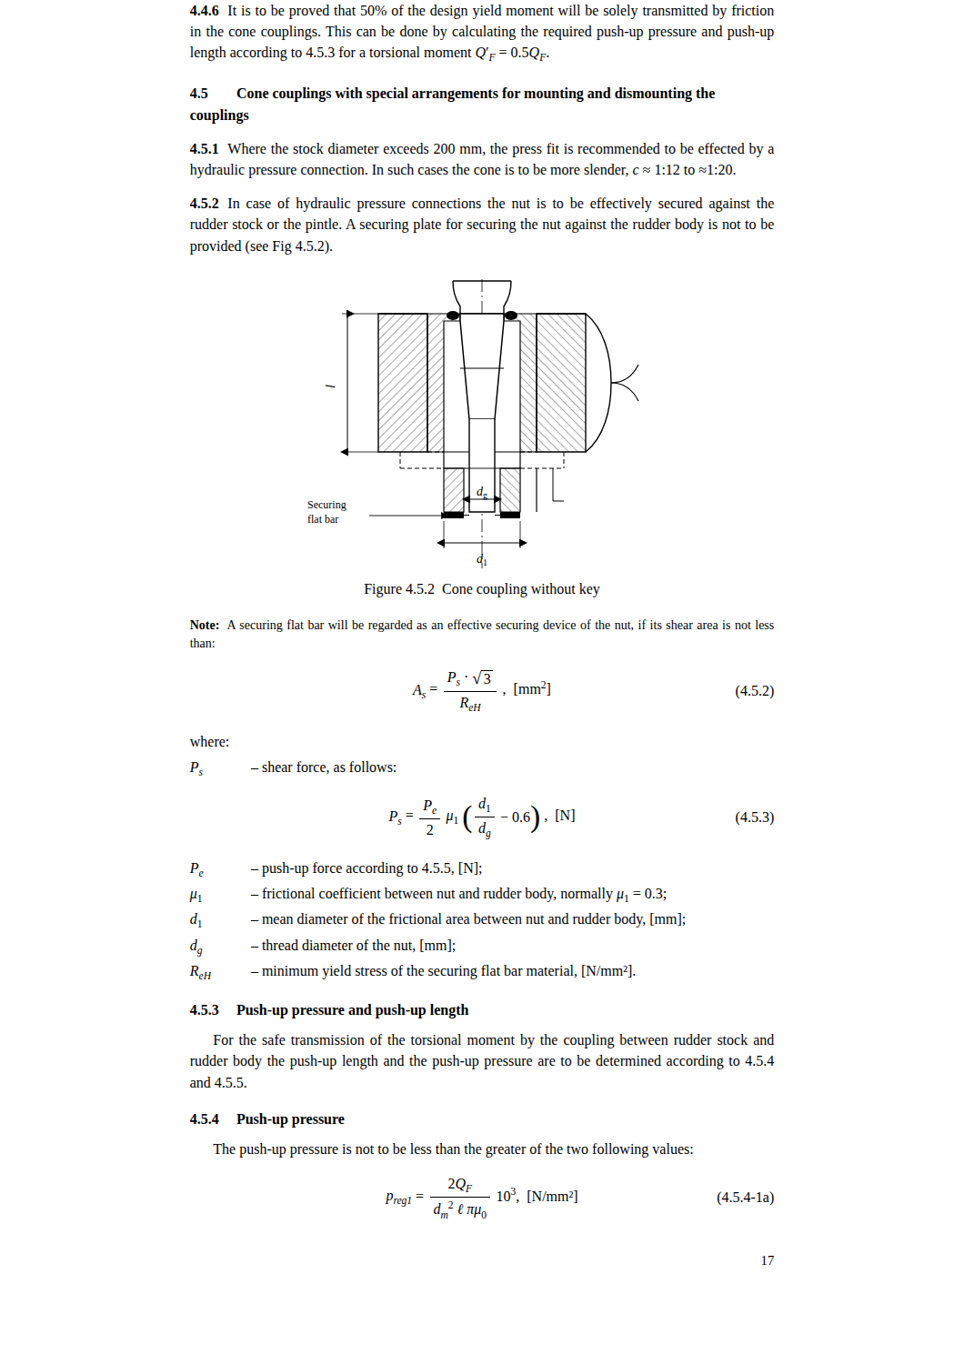4.4.6 It is to be proved that 50% of the design yield moment will be solely transmitted by friction in the cone couplings. This can be done by calculating the required push-up pressure and push-up length according to 4.5.3 for a torsional moment Q′F = 0.5QF.
4.5 Cone couplings with special arrangements for mounting and dismounting the couplings
4.5.1 Where the stock diameter exceeds 200 mm, the press fit is recommended to be effected by a hydraulic pressure connection. In such cases the cone is to be more slender, c ≈ 1:12 to ≈1:20.
4.5.2 In case of hydraulic pressure connections the nut is to be effectively secured against the rudder stock or the pintle. A securing plate for securing the nut against the rudder body is not to be provided (see Fig 4.5.2).
l dg d1 Securing flat bar
Figure 4.5.2 Cone coupling without key
Note: A securing flat bar will be regarded as an effective securing device of the nut, if its shear area is not less than:
As = Ps · √3 ReH , [mm2]
(4.5.2)
where:
Ps
– shear force, as follows:
Ps = Pe 2 μ1 ( d1 dg − 0.6 ) , [N]
(4.5.3)
Pe
– push-up force according to 4.5.5, [N];
μ1
– frictional coefficient between nut and rudder body, normally μ1 = 0.3;
d1
– mean diameter of the frictional area between nut and rudder body, [mm];
dg
– thread diameter of the nut, [mm];
ReH
– minimum yield stress of the securing flat bar material, [N/mm²].
4.5.3 Push-up pressure and push-up length
For the safe transmission of the torsional moment by the coupling between rudder stock and rudder body the push-up length and the push-up pressure are to be determined according to 4.5.4 and 4.5.5.
4.5.4 Push-up pressure
The push-up pressure is not to be less than the greater of the two following values:
preg1 = 2QF dm2 ℓ πμ0 103, [N/mm²]
(4.5.4-1a)
17